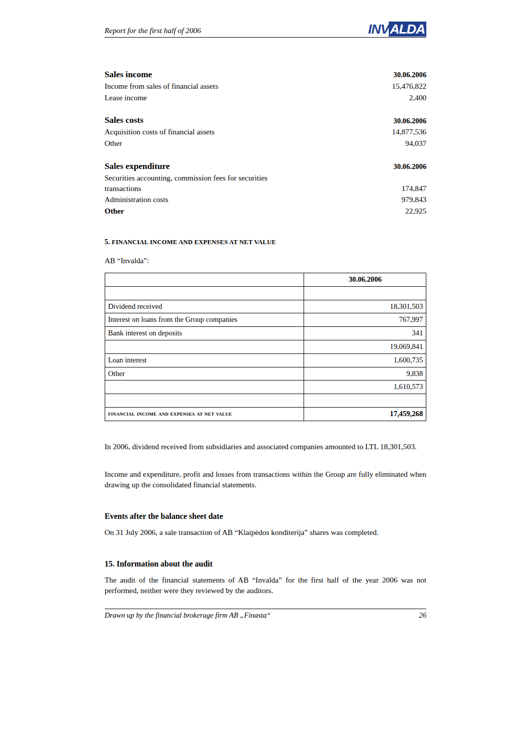Report for the first half of 2006
INV ALDA
| Sales income | | 30.06.2006 |
| Income from sales of financial assets | | 15,476,822 |
| Lease income | | 2,400 |
| Sales costs | | 30.06.2006 |
| Acquisition costs of financial assets | | 14,877,536 |
| Other | | 94,037 |
| Sales expenditure | | 30.06.2006 |
| Securities accounting, commission fees for securities transactions | | 174,847 |
| Administration costs | | 979,843 |
| Other | | 22,925 |
5. Financial income and expenses at net value
AB “Invalda”:
| | 30.06.2006 |
| Dividend received | 18,301,503 |
| Interest on loans from the Group companies | 767,997 |
| Bank interest on deposits | 341 |
| | 19,069,841 |
| Loan interest | 1,600,735 |
| Other | 9,838 |
| | 1,610,573 |
| Financial income and expenses at net value | 17,459,268 |
In 2006, dividend received from subsidiaries and associated companies amounted to LTL 18,301,503.
Income and expenditure, profit and losses from transactions within the Group are fully eliminated when drawing up the consolidated financial statements.
Events after the balance sheet date
On 31 July 2006, a sale transaction of AB “Klaipėdos konditerija” shares was completed.
15. Information about the audit
The audit of the financial statements of AB “Invalda” for the first half of the year 2006 was not performed, neither were they reviewed by the auditors.
Drawn up by the financial brokerage firm AB „Finasta“
26